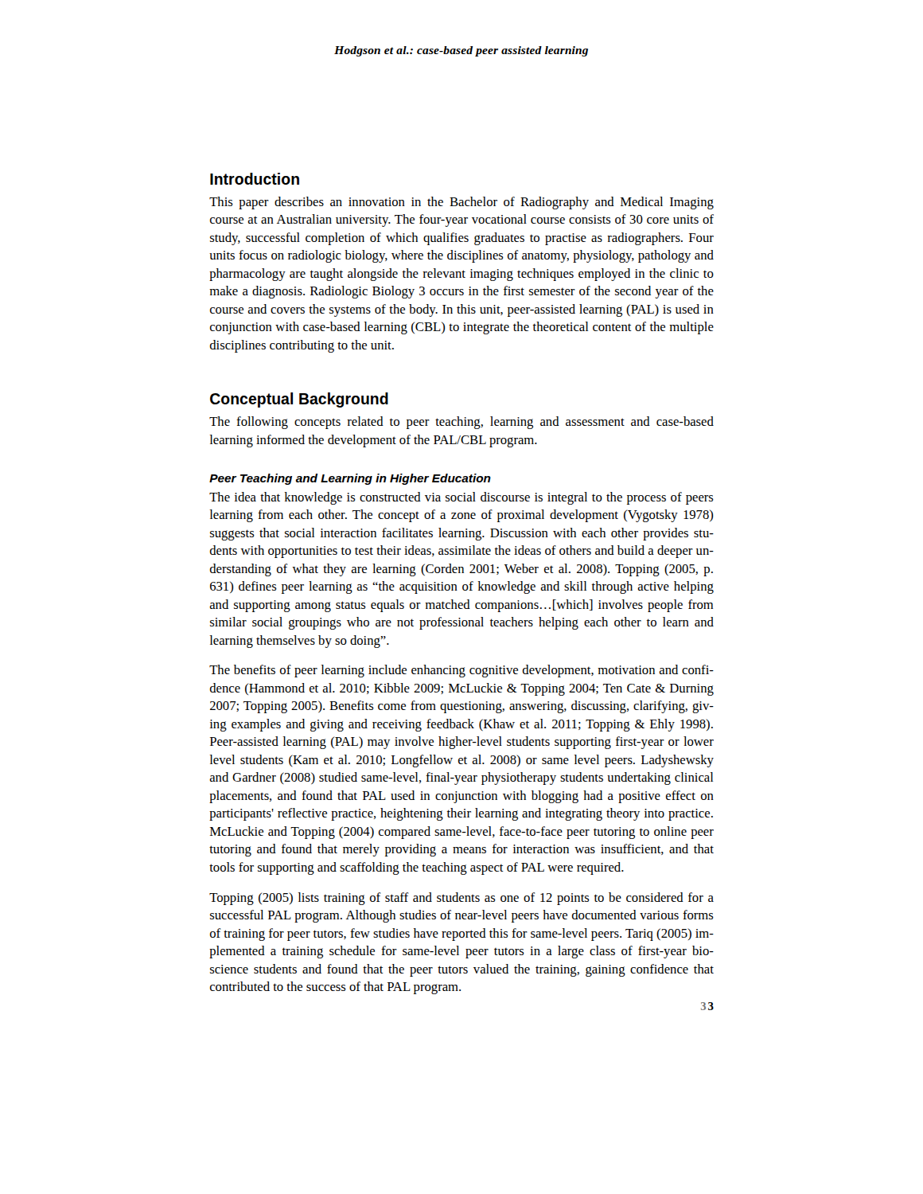Hodgson et al.: case-based peer assisted learning
Introduction
This paper describes an innovation in the Bachelor of Radiography and Medical Imaging course at an Australian university. The four-year vocational course consists of 30 core units of study, successful completion of which qualifies graduates to practise as radiographers. Four units focus on radiologic biology, where the disciplines of anatomy, physiology, pathology and pharmacology are taught alongside the relevant imaging techniques employed in the clinic to make a diagnosis. Radiologic Biology 3 occurs in the first semester of the second year of the course and covers the systems of the body. In this unit, peer-assisted learning (PAL) is used in conjunction with case-based learning (CBL) to integrate the theoretical content of the multiple disciplines contributing to the unit.
Conceptual Background
The following concepts related to peer teaching, learning and assessment and case-based learning informed the development of the PAL/CBL program.
Peer Teaching and Learning in Higher Education
The idea that knowledge is constructed via social discourse is integral to the process of peers learning from each other. The concept of a zone of proximal development (Vygotsky 1978) suggests that social interaction facilitates learning. Discussion with each other provides students with opportunities to test their ideas, assimilate the ideas of others and build a deeper understanding of what they are learning (Corden 2001; Weber et al. 2008). Topping (2005, p. 631) defines peer learning as “the acquisition of knowledge and skill through active helping and supporting among status equals or matched companions…[which] involves people from similar social groupings who are not professional teachers helping each other to learn and learning themselves by so doing”.
The benefits of peer learning include enhancing cognitive development, motivation and confidence (Hammond et al. 2010; Kibble 2009; McLuckie & Topping 2004; Ten Cate & Durning 2007; Topping 2005). Benefits come from questioning, answering, discussing, clarifying, giving examples and giving and receiving feedback (Khaw et al. 2011; Topping & Ehly 1998). Peer-assisted learning (PAL) may involve higher-level students supporting first-year or lower level students (Kam et al. 2010; Longfellow et al. 2008) or same level peers. Ladyshewsky and Gardner (2008) studied same-level, final-year physiotherapy students undertaking clinical placements, and found that PAL used in conjunction with blogging had a positive effect on participants' reflective practice, heightening their learning and integrating theory into practice. McLuckie and Topping (2004) compared same-level, face-to-face peer tutoring to online peer tutoring and found that merely providing a means for interaction was insufficient, and that tools for supporting and scaffolding the teaching aspect of PAL were required.
Topping (2005) lists training of staff and students as one of 12 points to be considered for a successful PAL program. Although studies of near-level peers have documented various forms of training for peer tutors, few studies have reported this for same-level peers. Tariq (2005) implemented a training schedule for same-level peer tutors in a large class of first-year bioscience students and found that the peer tutors valued the training, gaining confidence that contributed to the success of that PAL program.
33